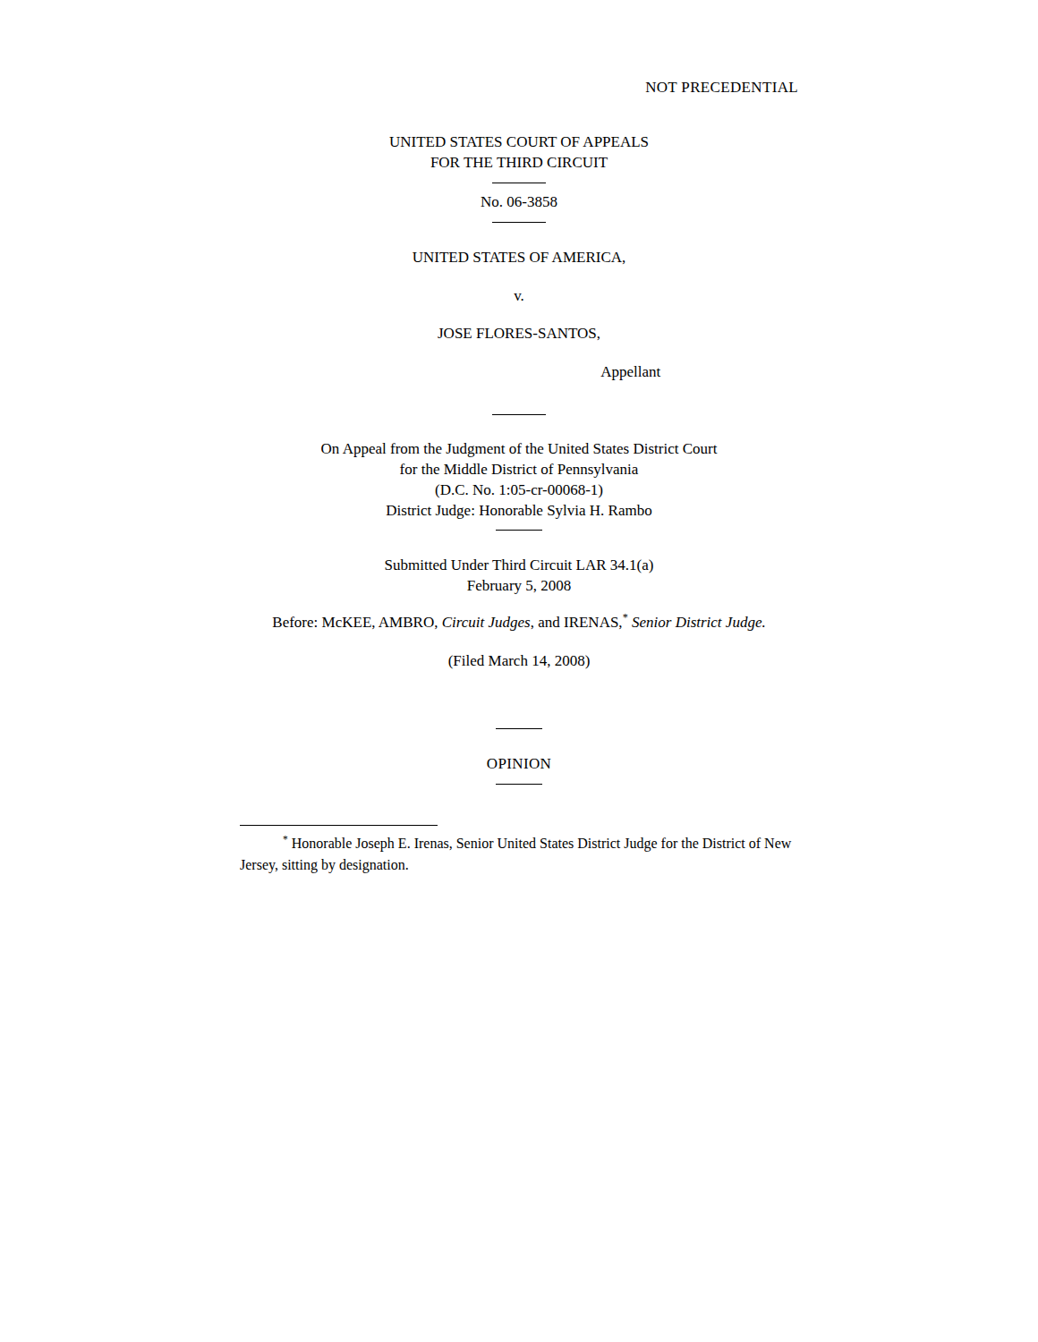NOT PRECEDENTIAL
UNITED STATES COURT OF APPEALS
FOR THE THIRD CIRCUIT
No. 06-3858
UNITED STATES OF AMERICA,
v.
JOSE FLORES-SANTOS,
Appellant
On Appeal from the Judgment of the United States District Court
for the Middle District of Pennsylvania
(D.C. No. 1:05-cr-00068-1)
District Judge: Honorable Sylvia H. Rambo
Submitted Under Third Circuit LAR 34.1(a)
February 5, 2008
Before: McKEE, AMBRO, Circuit Judges, and IRENAS,* Senior District Judge.
(Filed March 14, 2008)
OPINION
* Honorable Joseph E. Irenas, Senior United States District Judge for the District of New Jersey, sitting by designation.